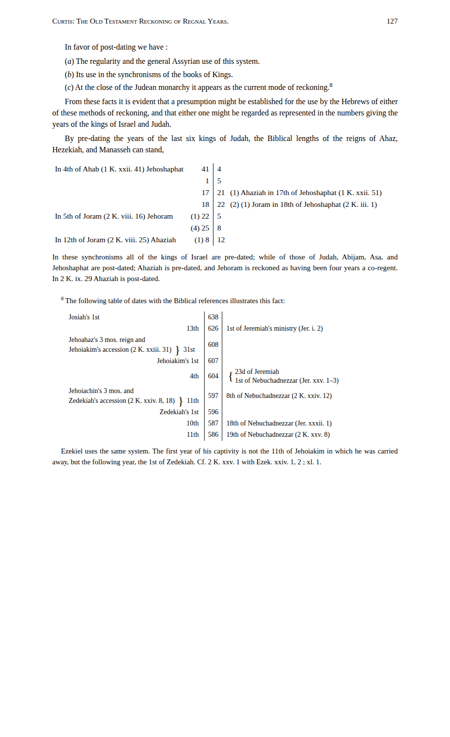Curtis: The Old Testament Reckoning of Regnal Years. 127
In favor of post-dating we have :
(a) The regularity and the general Assyrian use of this system.
(b) Its use in the synchronisms of the books of Kings.
(c) At the close of the Judean monarchy it appears as the current mode of reckoning.8
From these facts it is evident that a presumption might be established for the use by the Hebrews of either of these methods of reckoning, and that either one might be regarded as represented in the numbers giving the years of the kings of Israel and Judah.
By pre-dating the years of the last six kings of Judah, the Biblical lengths of the reigns of Ahaz, Hezekiah, and Manasseh can stand,
| In 4th of Ahab (1 K. xxii. 41) Jehoshaphat | 41 | 4 | |
| | 1 | 5 | |
| | 17 | 21 | (1) Ahaziah in 17th of Jehoshaphat (1 K. xxii. 51) |
| | 18 | 22 | (2) (1) Joram in 18th of Jehoshaphat (2 K. iii. 1) |
| In 5th of Joram (2 K. viii. 16) Jehoram | (1) 22 | 5 | |
| | (4) 25 | 8 | |
| In 12th of Joram (2 K. viii. 25) Ahaziah | (1) 8 | 12 | |
In these synchronisms all of the kings of Israel are pre-dated; while of those of Judah, Abijam, Asa, and Jehoshaphat are post-dated; Ahaziah is pre-dated, and Jehoram is reckoned as having been four years a co-regent. In 2 K. ix. 29 Ahaziah is post-dated.
8 The following table of dates with the Biblical references illustrates this fact:
| Josiah's 1st | 638 | |
| 13th | 626 | 1st of Jeremiah's ministry (Jer. i. 2) |
| Jehoahaz's 3 mos. reign and Jehoiakim's accession (2 K. xxiii. 31) } 31st | 608 | |
| Jehoiakim's 1st | 607 | |
| 4th | 604 | { 23d of Jeremiah 1st of Nebuchadnezzar (Jer. xxv. 1–3) |
| Jehoiachin's 3 mos. and Zedekiah's accession (2 K. xxiv. 8, 18) } 11th | 597 | 8th of Nebuchadnezzar (2 K. xxiv. 12) |
| Zedekiah's 1st | 596 | |
| 10th | 587 | 18th of Nebuchadnezzar (Jer. xxxii. 1) |
| 11th | 586 | 19th of Nebuchadnezzar (2 K. xxv. 8) |
Ezekiel uses the same system. The first year of his captivity is not the 11th of Jehoiakim in which he was carried away, but the following year, the 1st of Zedekiah. Cf. 2 K. xxv. 1 with Ezek. xxiv. 1, 2 ; xl. 1.